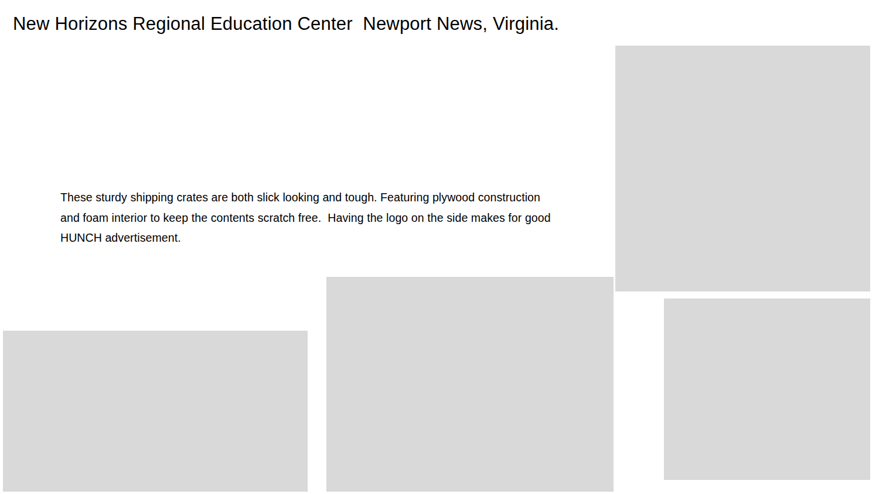New Horizons Regional Education Center Newport News, Virginia.
These sturdy shipping crates are both slick looking and tough. Featuring plywood construction and foam interior to keep the contents scratch free. Having the logo on the side makes for good HUNCH advertisement.